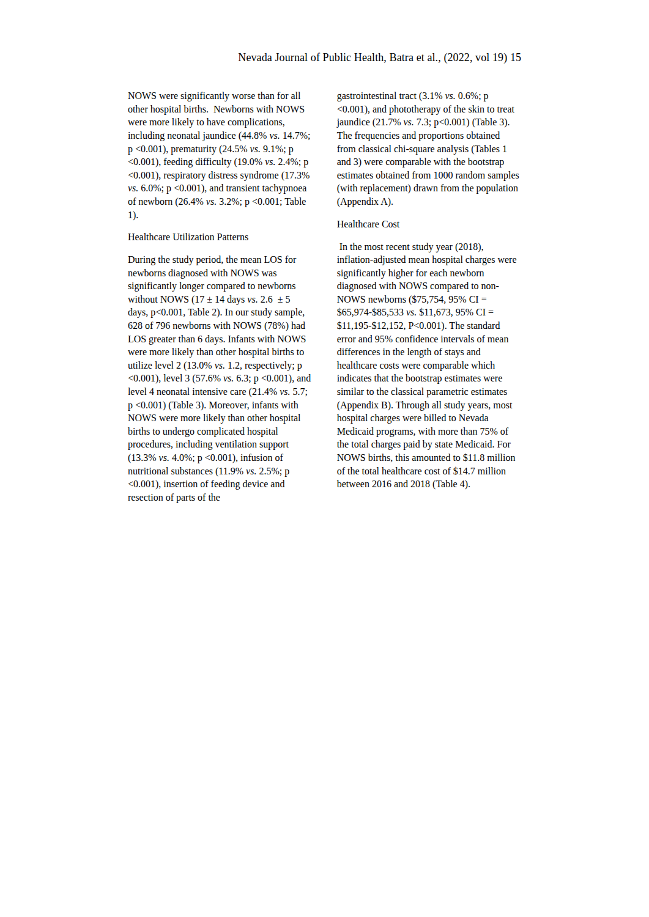Nevada Journal of Public Health, Batra et al., (2022, vol 19) 15
NOWS were significantly worse than for all other hospital births. Newborns with NOWS were more likely to have complications, including neonatal jaundice (44.8% vs. 14.7%; p <0.001), prematurity (24.5% vs. 9.1%; p <0.001), feeding difficulty (19.0% vs. 2.4%; p <0.001), respiratory distress syndrome (17.3% vs. 6.0%; p <0.001), and transient tachypnoea of newborn (26.4% vs. 3.2%; p <0.001; Table 1).
Healthcare Utilization Patterns
During the study period, the mean LOS for newborns diagnosed with NOWS was significantly longer compared to newborns without NOWS (17 ± 14 days vs. 2.6 ± 5 days, p<0.001, Table 2). In our study sample, 628 of 796 newborns with NOWS (78%) had LOS greater than 6 days. Infants with NOWS were more likely than other hospital births to utilize level 2 (13.0% vs. 1.2, respectively; p <0.001), level 3 (57.6% vs. 6.3; p <0.001), and level 4 neonatal intensive care (21.4% vs. 5.7; p <0.001) (Table 3). Moreover, infants with NOWS were more likely than other hospital births to undergo complicated hospital procedures, including ventilation support (13.3% vs. 4.0%; p <0.001), infusion of nutritional substances (11.9% vs. 2.5%; p <0.001), insertion of feeding device and resection of parts of the
gastrointestinal tract (3.1% vs. 0.6%; p <0.001), and phototherapy of the skin to treat jaundice (21.7% vs. 7.3; p<0.001) (Table 3). The frequencies and proportions obtained from classical chi-square analysis (Tables 1 and 3) were comparable with the bootstrap estimates obtained from 1000 random samples (with replacement) drawn from the population (Appendix A).
Healthcare Cost
In the most recent study year (2018), inflation-adjusted mean hospital charges were significantly higher for each newborn diagnosed with NOWS compared to non-NOWS newborns ($75,754, 95% CI = $65,974-$85,533 vs. $11,673, 95% CI = $11,195-$12,152, P<0.001). The standard error and 95% confidence intervals of mean differences in the length of stays and healthcare costs were comparable which indicates that the bootstrap estimates were similar to the classical parametric estimates (Appendix B). Through all study years, most hospital charges were billed to Nevada Medicaid programs, with more than 75% of the total charges paid by state Medicaid. For NOWS births, this amounted to $11.8 million of the total healthcare cost of $14.7 million between 2016 and 2018 (Table 4).